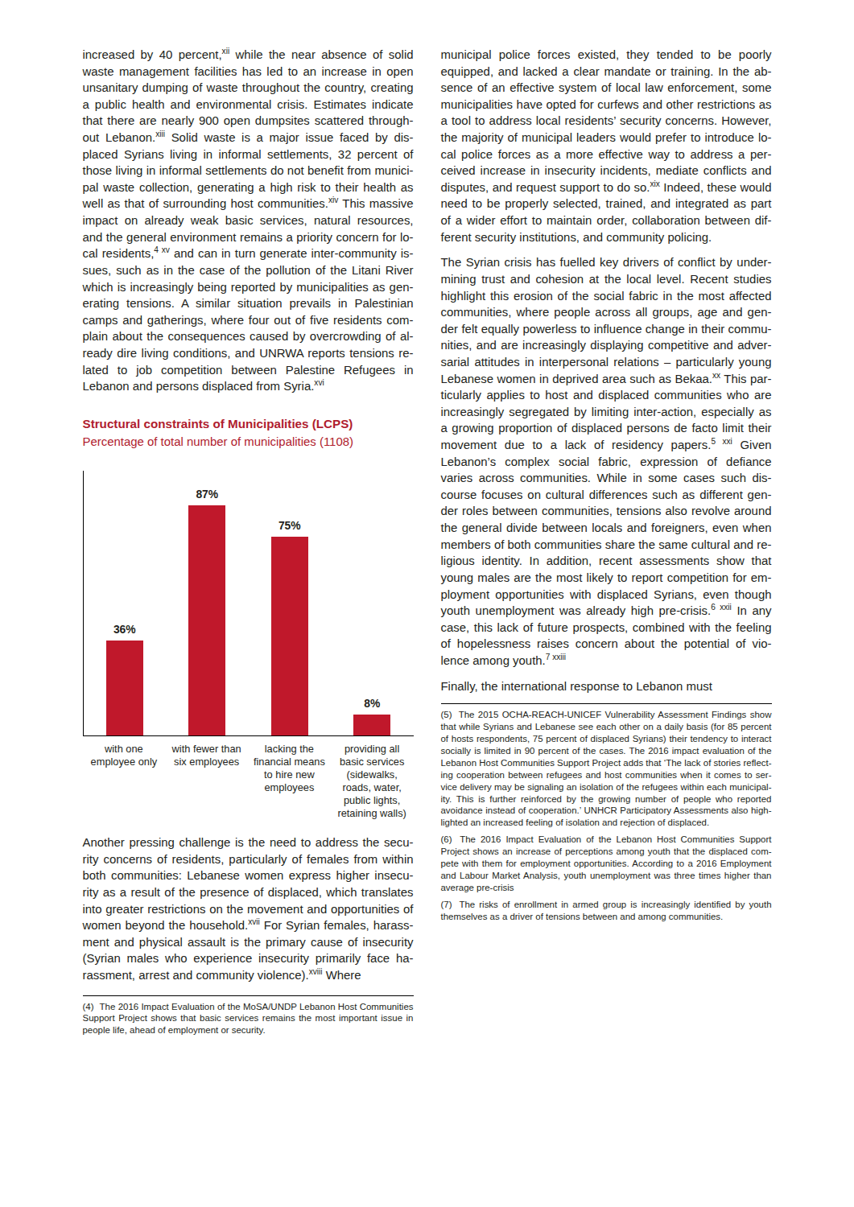increased by 40 percent,xii while the near absence of solid waste management facilities has led to an increase in open unsanitary dumping of waste throughout the country, creating a public health and environmental crisis. Estimates indicate that there are nearly 900 open dumpsites scattered throughout Lebanon.xiii Solid waste is a major issue faced by displaced Syrians living in informal settlements, 32 percent of those living in informal settlements do not benefit from municipal waste collection, generating a high risk to their health as well as that of surrounding host communities.xiv This massive impact on already weak basic services, natural resources, and the general environment remains a priority concern for local residents,4 xv and can in turn generate inter-community issues, such as in the case of the pollution of the Litani River which is increasingly being reported by municipalities as generating tensions. A similar situation prevails in Palestinian camps and gatherings, where four out of five residents complain about the consequences caused by overcrowding of already dire living conditions, and UNRWA reports tensions related to job competition between Palestine Refugees in Lebanon and persons displaced from Syria.xvi
Structural constraints of Municipalities (LCPS)
Percentage of total number of municipalities (1108)
36%
87%
75%
8%
with one employee only
with fewer than six employees
lacking the financial means to hire new employees
providing all basic services (sidewalks, roads, water, public lights, retaining walls)
Another pressing challenge is the need to address the security concerns of residents, particularly of females from within both communities: Lebanese women express higher insecurity as a result of the presence of displaced, which translates into greater restrictions on the movement and opportunities of women beyond the household.xvii For Syrian females, harassment and physical assault is the primary cause of insecurity (Syrian males who experience insecurity primarily face harassment, arrest and community violence).xviii Where
(4) The 2016 Impact Evaluation of the MoSA/UNDP Lebanon Host Communities Support Project shows that basic services remains the most important issue in people life, ahead of employment or security.
municipal police forces existed, they tended to be poorly equipped, and lacked a clear mandate or training. In the absence of an effective system of local law enforcement, some municipalities have opted for curfews and other restrictions as a tool to address local residents’ security concerns. However, the majority of municipal leaders would prefer to introduce local police forces as a more effective way to address a perceived increase in insecurity incidents, mediate conflicts and disputes, and request support to do so.xix Indeed, these would need to be properly selected, trained, and integrated as part of a wider effort to maintain order, collaboration between different security institutions, and community policing.
The Syrian crisis has fuelled key drivers of conflict by undermining trust and cohesion at the local level. Recent studies highlight this erosion of the social fabric in the most affected communities, where people across all groups, age and gender felt equally powerless to influence change in their communities, and are increasingly displaying competitive and adversarial attitudes in interpersonal relations – particularly young Lebanese women in deprived area such as Bekaa.xx This particularly applies to host and displaced communities who are increasingly segregated by limiting inter-action, especially as a growing proportion of displaced persons de facto limit their movement due to a lack of residency papers.5 xxi Given Lebanon’s complex social fabric, expression of defiance varies across communities. While in some cases such discourse focuses on cultural differences such as different gender roles between communities, tensions also revolve around the general divide between locals and foreigners, even when members of both communities share the same cultural and religious identity. In addition, recent assessments show that young males are the most likely to report competition for employment opportunities with displaced Syrians, even though youth unemployment was already high pre-crisis.6 xxii In any case, this lack of future prospects, combined with the feeling of hopelessness raises concern about the potential of violence among youth.7 xxiii
Finally, the international response to Lebanon must
(5) The 2015 OCHA-REACH-UNICEF Vulnerability Assessment Findings show that while Syrians and Lebanese see each other on a daily basis (for 85 percent of hosts respondents, 75 percent of displaced Syrians) their tendency to interact socially is limited in 90 percent of the cases. The 2016 impact evaluation of the Lebanon Host Communities Support Project adds that ‘The lack of stories reflecting cooperation between refugees and host communities when it comes to service delivery may be signaling an isolation of the refugees within each municipality. This is further reinforced by the growing number of people who reported avoidance instead of cooperation.’ UNHCR Participatory Assessments also highlighted an increased feeling of isolation and rejection of displaced.
(6) The 2016 Impact Evaluation of the Lebanon Host Communities Support Project shows an increase of perceptions among youth that the displaced compete with them for employment opportunities. According to a 2016 Employment and Labour Market Analysis, youth unemployment was three times higher than average pre-crisis
(7) The risks of enrollment in armed group is increasingly identified by youth themselves as a driver of tensions between and among communities.